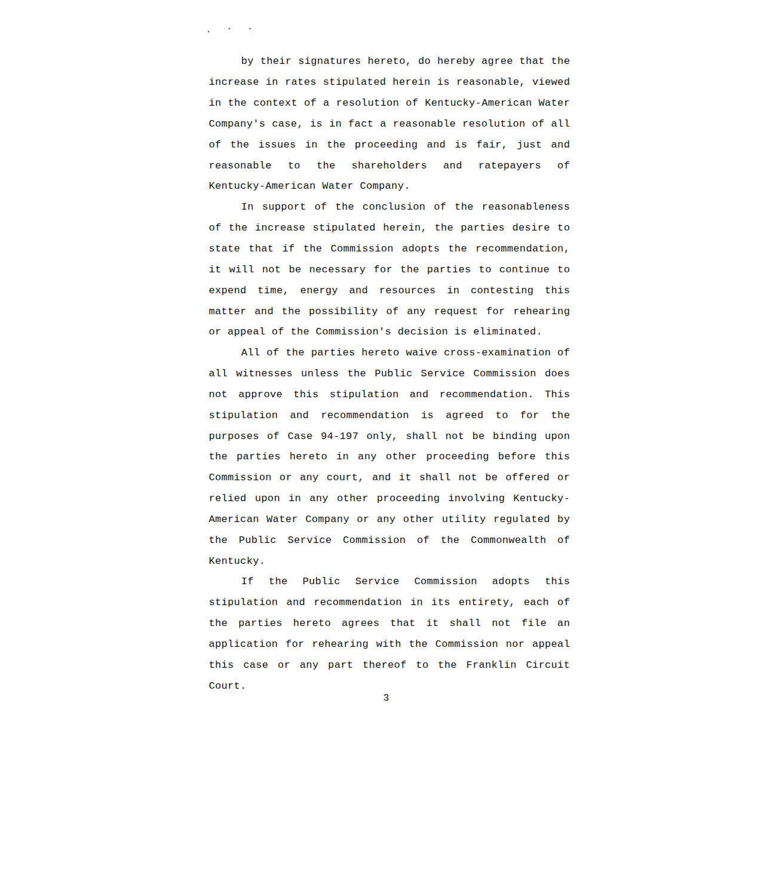. . .
by their signatures hereto, do hereby agree that the increase in rates stipulated herein is reasonable, viewed in the context of a resolution of Kentucky-American Water Company's case, is in fact a reasonable resolution of all of the issues in the proceeding and is fair, just and reasonable to the shareholders and ratepayers of Kentucky-American Water Company.
In support of the conclusion of the reasonableness of the increase stipulated herein, the parties desire to state that if the Commission adopts the recommendation, it will not be necessary for the parties to continue to expend time, energy and resources in contesting this matter and the possibility of any request for rehearing or appeal of the Commission's decision is eliminated.
All of the parties hereto waive cross-examination of all witnesses unless the Public Service Commission does not approve this stipulation and recommendation. This stipulation and recommendation is agreed to for the purposes of Case 94-197 only, shall not be binding upon the parties hereto in any other proceeding before this Commission or any court, and it shall not be offered or relied upon in any other proceeding involving Kentucky-American Water Company or any other utility regulated by the Public Service Commission of the Commonwealth of Kentucky.
If the Public Service Commission adopts this stipulation and recommendation in its entirety, each of the parties hereto agrees that it shall not file an application for rehearing with the Commission nor appeal this case or any part thereof to the Franklin Circuit Court.
3